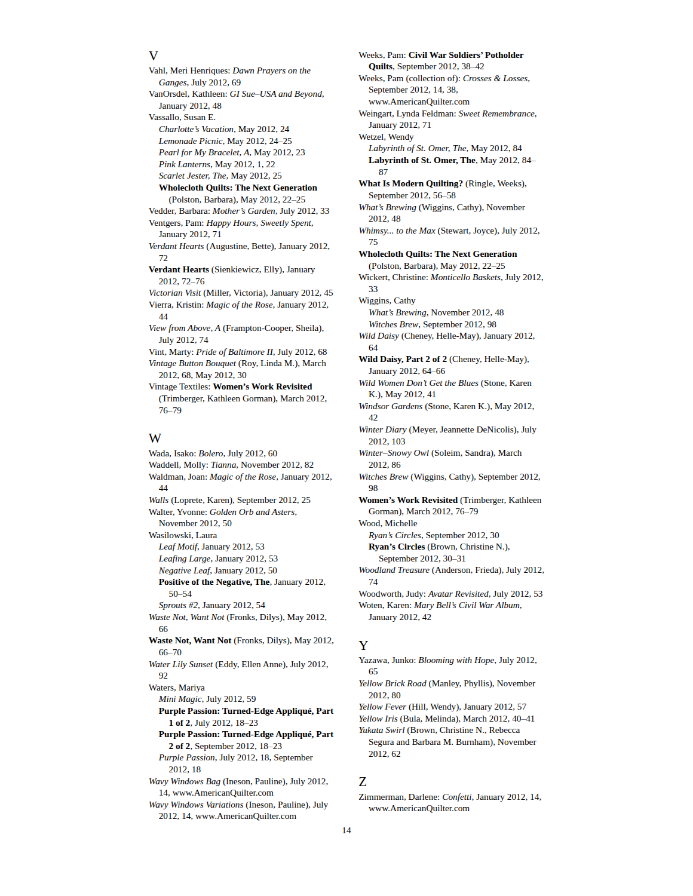V
Vahl, Meri Henriques: Dawn Prayers on the Ganges, July 2012, 69
VanOrsdel, Kathleen: GI Sue–USA and Beyond, January 2012, 48
Vassallo, Susan E.
Charlotte’s Vacation, May 2012, 24
Lemonade Picnic, May 2012, 24–25
Pearl for My Bracelet, A, May 2012, 23
Pink Lanterns, May 2012, 1, 22
Scarlet Jester, The, May 2012, 25
Wholecloth Quilts: The Next Generation (Polston, Barbara), May 2012, 22–25
Vedder, Barbara: Mother’s Garden, July 2012, 33
Ventgers, Pam: Happy Hours, Sweetly Spent, January 2012, 71
Verdant Hearts (Augustine, Bette), January 2012, 72
Verdant Hearts (Sienkiewicz, Elly), January 2012, 72–76
Victorian Visit (Miller, Victoria), January 2012, 45
Vierra, Kristin: Magic of the Rose, January 2012, 44
View from Above, A (Frampton-Cooper, Sheila), July 2012, 74
Vint, Marty: Pride of Baltimore II, July 2012, 68
Vintage Button Bouquet (Roy, Linda M.), March 2012, 68, May 2012, 30
Vintage Textiles: Women’s Work Revisited (Trimberger, Kathleen Gorman), March 2012, 76–79
W
Wada, Isako: Bolero, July 2012, 60
Waddell, Molly: Tianna, November 2012, 82
Waldman, Joan: Magic of the Rose, January 2012, 44
Walls (Loprete, Karen), September 2012, 25
Walter, Yvonne: Golden Orb and Asters, November 2012, 50
Wasilowski, Laura
Leaf Motif, January 2012, 53
Leafing Large, January 2012, 53
Negative Leaf, January 2012, 50
Positive of the Negative, The, January 2012, 50–54
Sprouts #2, January 2012, 54
Waste Not, Want Not (Fronks, Dilys), May 2012, 66
Waste Not, Want Not (Fronks, Dilys), May 2012, 66–70
Water Lily Sunset (Eddy, Ellen Anne), July 2012, 92
Waters, Mariya
Mini Magic, July 2012, 59
Purple Passion: Turned-Edge Appliqué, Part 1 of 2, July 2012, 18–23
Purple Passion: Turned-Edge Appliqué, Part 2 of 2, September 2012, 18–23
Purple Passion, July 2012, 18, September 2012, 18
Wavy Windows Bag (Ineson, Pauline), July 2012, 14, www.AmericanQuilter.com
Wavy Windows Variations (Ineson, Pauline), July 2012, 14, www.AmericanQuilter.com
Weeks, Pam: Civil War Soldiers’ Potholder Quilts, September 2012, 38–42
Weeks, Pam (collection of): Crosses & Losses, September 2012, 14, 38, www.AmericanQuilter.com
Weingart, Lynda Feldman: Sweet Remembrance, January 2012, 71
Wetzel, Wendy
Labyrinth of St. Omer, The, May 2012, 84
Labyrinth of St. Omer, The, May 2012, 84–87
What Is Modern Quilting? (Ringle, Weeks), September 2012, 56–58
What’s Brewing (Wiggins, Cathy), November 2012, 48
Whimsy... to the Max (Stewart, Joyce), July 2012, 75
Wholecloth Quilts: The Next Generation (Polston, Barbara), May 2012, 22–25
Wickert, Christine: Monticello Baskets, July 2012, 33
Wiggins, Cathy
What’s Brewing, November 2012, 48
Witches Brew, September 2012, 98
Wild Daisy (Cheney, Helle-May), January 2012, 64
Wild Daisy, Part 2 of 2 (Cheney, Helle-May), January 2012, 64–66
Wild Women Don’t Get the Blues (Stone, Karen K.), May 2012, 41
Windsor Gardens (Stone, Karen K.), May 2012, 42
Winter Diary (Meyer, Jeannette DeNicolis), July 2012, 103
Winter–Snowy Owl (Soleim, Sandra), March 2012, 86
Witches Brew (Wiggins, Cathy), September 2012, 98
Women’s Work Revisited (Trimberger, Kathleen Gorman), March 2012, 76–79
Wood, Michelle
Ryan’s Circles, September 2012, 30
Ryan’s Circles (Brown, Christine N.), September 2012, 30–31
Woodland Treasure (Anderson, Frieda), July 2012, 74
Woodworth, Judy: Avatar Revisited, July 2012, 53
Woten, Karen: Mary Bell’s Civil War Album, January 2012, 42
Y
Yazawa, Junko: Blooming with Hope, July 2012, 65
Yellow Brick Road (Manley, Phyllis), November 2012, 80
Yellow Fever (Hill, Wendy), January 2012, 57
Yellow Iris (Bula, Melinda), March 2012, 40–41
Yukata Swirl (Brown, Christine N., Rebecca Segura and Barbara M. Burnham), November 2012, 62
Z
Zimmerman, Darlene: Confetti, January 2012, 14, www.AmericanQuilter.com
14